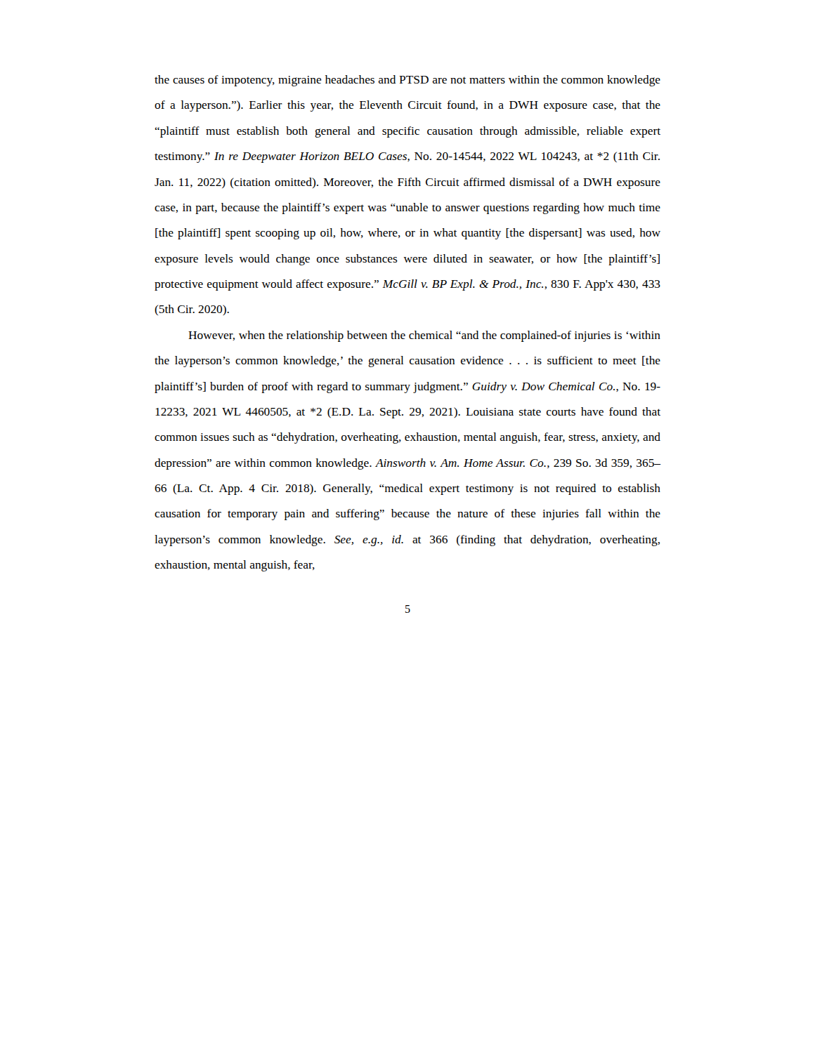the causes of impotency, migraine headaches and PTSD are not matters within the common knowledge of a layperson.”). Earlier this year, the Eleventh Circuit found, in a DWH exposure case, that the “plaintiff must establish both general and specific causation through admissible, reliable expert testimony.” In re Deepwater Horizon BELO Cases, No. 20-14544, 2022 WL 104243, at *2 (11th Cir. Jan. 11, 2022) (citation omitted). Moreover, the Fifth Circuit affirmed dismissal of a DWH exposure case, in part, because the plaintiff’s expert was “unable to answer questions regarding how much time [the plaintiff] spent scooping up oil, how, where, or in what quantity [the dispersant] was used, how exposure levels would change once substances were diluted in seawater, or how [the plaintiff’s] protective equipment would affect exposure.” McGill v. BP Expl. & Prod., Inc., 830 F. App'x 430, 433 (5th Cir. 2020).
However, when the relationship between the chemical “and the complained-of injuries is ‘within the layperson’s common knowledge,’ the general causation evidence . . . is sufficient to meet [the plaintiff’s] burden of proof with regard to summary judgment.” Guidry v. Dow Chemical Co., No. 19-12233, 2021 WL 4460505, at *2 (E.D. La. Sept. 29, 2021). Louisiana state courts have found that common issues such as “dehydration, overheating, exhaustion, mental anguish, fear, stress, anxiety, and depression” are within common knowledge. Ainsworth v. Am. Home Assur. Co., 239 So. 3d 359, 365–66 (La. Ct. App. 4 Cir. 2018). Generally, “medical expert testimony is not required to establish causation for temporary pain and suffering” because the nature of these injuries fall within the layperson’s common knowledge. See, e.g., id. at 366 (finding that dehydration, overheating, exhaustion, mental anguish, fear,
5